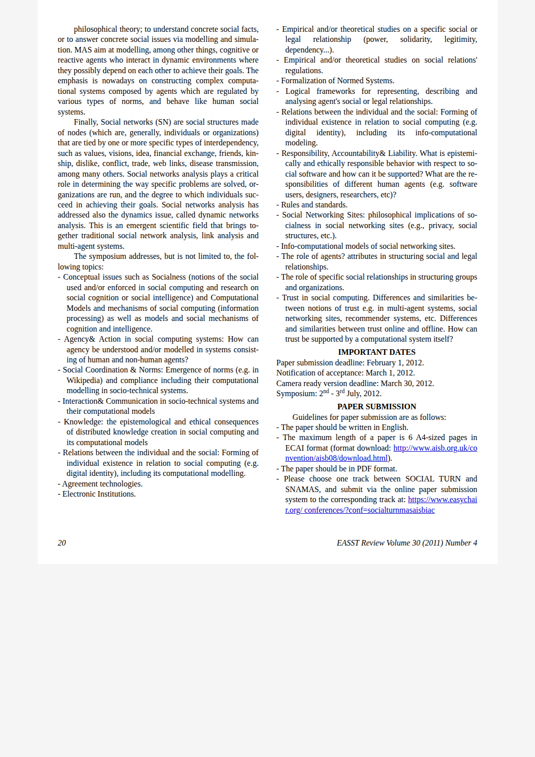philosophical theory; to understand concrete social facts, or to answer concrete social issues via modelling and simulation. MAS aim at modelling, among other things, cognitive or reactive agents who interact in dynamic environments where they possibly depend on each other to achieve their goals. The emphasis is nowadays on constructing complex computational systems composed by agents which are regulated by various types of norms, and behave like human social systems.
Finally, Social networks (SN) are social structures made of nodes (which are, generally, individuals or organizations) that are tied by one or more specific types of interdependency, such as values, visions, idea, financial exchange, friends, kinship, dislike, conflict, trade, web links, disease transmission, among many others. Social networks analysis plays a critical role in determining the way specific problems are solved, organizations are run, and the degree to which individuals succeed in achieving their goals. Social networks analysis has addressed also the dynamics issue, called dynamic networks analysis. This is an emergent scientific field that brings together traditional social network analysis, link analysis and multi-agent systems.
The symposium addresses, but is not limited to, the following topics:
Conceptual issues such as Socialness (notions of the social used and/or enforced in social computing and research on social cognition or social intelligence) and Computational Models and mechanisms of social computing (information processing) as well as models and social mechanisms of cognition and intelligence.
Agency& Action in social computing systems: How can agency be understood and/or modelled in systems consisting of human and non-human agents?
Social Coordination & Norms: Emergence of norms (e.g. in Wikipedia) and compliance including their computational modelling in socio-technical systems.
Interaction& Communication in socio-technical systems and their computational models
Knowledge: the epistemological and ethical consequences of distributed knowledge creation in social computing and its computational models
Relations between the individual and the social: Forming of individual existence in relation to social computing (e.g. digital identity), including its computational modelling.
Agreement technologies.
Electronic Institutions.
Empirical and/or theoretical studies on a specific social or legal relationship (power, solidarity, legitimity, dependency...).
Empirical and/or theoretical studies on social relations' regulations.
Formalization of Normed Systems.
Logical frameworks for representing, describing and analysing agent's social or legal relationships.
Relations between the individual and the social: Forming of individual existence in relation to social computing (e.g. digital identity), including its info-computational modeling.
Responsibility, Accountability& Liability. What is epistemically and ethically responsible behavior with respect to social software and how can it be supported? What are the responsibilities of different human agents (e.g. software users, designers, researchers, etc)?
Rules and standards.
Social Networking Sites: philosophical implications of socialness in social networking sites (e.g., privacy, social structures, etc.).
Info-computational models of social networking sites.
The role of agents? attributes in structuring social and legal relationships.
The role of specific social relationships in structuring groups and organizations.
Trust in social computing. Differences and similarities between notions of trust e.g. in multi-agent systems, social networking sites, recommender systems, etc. Differences and similarities between trust online and offline. How can trust be supported by a computational system itself?
Important Dates
Paper submission deadline: February 1, 2012.
Notification of acceptance: March 1, 2012.
Camera ready version deadline: March 30, 2012.
Symposium: 2nd - 3rd July, 2012.
Paper Submission
Guidelines for paper submission are as follows:
The paper should be written in English.
The maximum length of a paper is 6 A4-sized pages in ECAI format (format download: http://www.aisb.org.uk/convention/aisb08/download.html).
The paper should be in PDF format.
Please choose one track between SOCIAL TURN and SNAMAS, and submit via the online paper submission system to the corresponding track at: https://www.easychair.org/ conferences/?conf=socialturnmasaisbiac
20 EASST Review Volume 30 (2011) Number 4